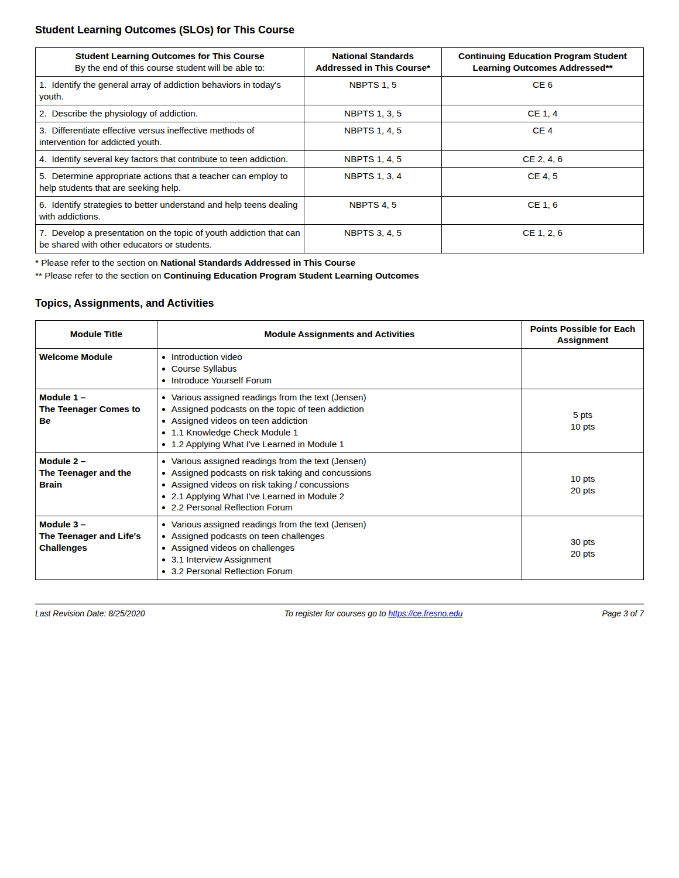Student Learning Outcomes (SLOs) for This Course
| Student Learning Outcomes for This Course By the end of this course student will be able to: | National Standards Addressed in This Course* | Continuing Education Program Student Learning Outcomes Addressed** |
| --- | --- | --- |
| 1. Identify the general array of addiction behaviors in today's youth. | NBPTS 1, 5 | CE 6 |
| 2. Describe the physiology of addiction. | NBPTS 1, 3, 5 | CE 1, 4 |
| 3. Differentiate effective versus ineffective methods of intervention for addicted youth. | NBPTS 1, 4, 5 | CE 4 |
| 4. Identify several key factors that contribute to teen addiction. | NBPTS 1, 4, 5 | CE 2, 4, 6 |
| 5. Determine appropriate actions that a teacher can employ to help students that are seeking help. | NBPTS 1, 3, 4 | CE 4, 5 |
| 6. Identify strategies to better understand and help teens dealing with addictions. | NBPTS 4, 5 | CE 1, 6 |
| 7. Develop a presentation on the topic of youth addiction that can be shared with other educators or students. | NBPTS 3, 4, 5 | CE 1, 2, 6 |
* Please refer to the section on National Standards Addressed in This Course
** Please refer to the section on Continuing Education Program Student Learning Outcomes
Topics, Assignments, and Activities
| Module Title | Module Assignments and Activities | Points Possible for Each Assignment |
| --- | --- | --- |
| Welcome Module | Introduction video Course Syllabus Introduce Yourself Forum | |
| Module 1 – The Teenager Comes to Be | Various assigned readings from the text (Jensen) Assigned podcasts on the topic of teen addiction Assigned videos on teen addiction 1.1 Knowledge Check Module 1 1.2 Applying What I've Learned in Module 1 | 5 pts 10 pts |
| Module 2 – The Teenager and the Brain | Various assigned readings from the text (Jensen) Assigned podcasts on risk taking and concussions Assigned videos on risk taking / concussions 2.1 Applying What I've Learned in Module 2 2.2 Personal Reflection Forum | 10 pts 20 pts |
| Module 3 – The Teenager and Life's Challenges | Various assigned readings from the text (Jensen) Assigned podcasts on teen challenges Assigned videos on challenges 3.1 Interview Assignment 3.2 Personal Reflection Forum | 30 pts 20 pts |
Last Revision Date: 8/25/2020 To register for courses go to https://ce.fresno.edu Page 3 of 7